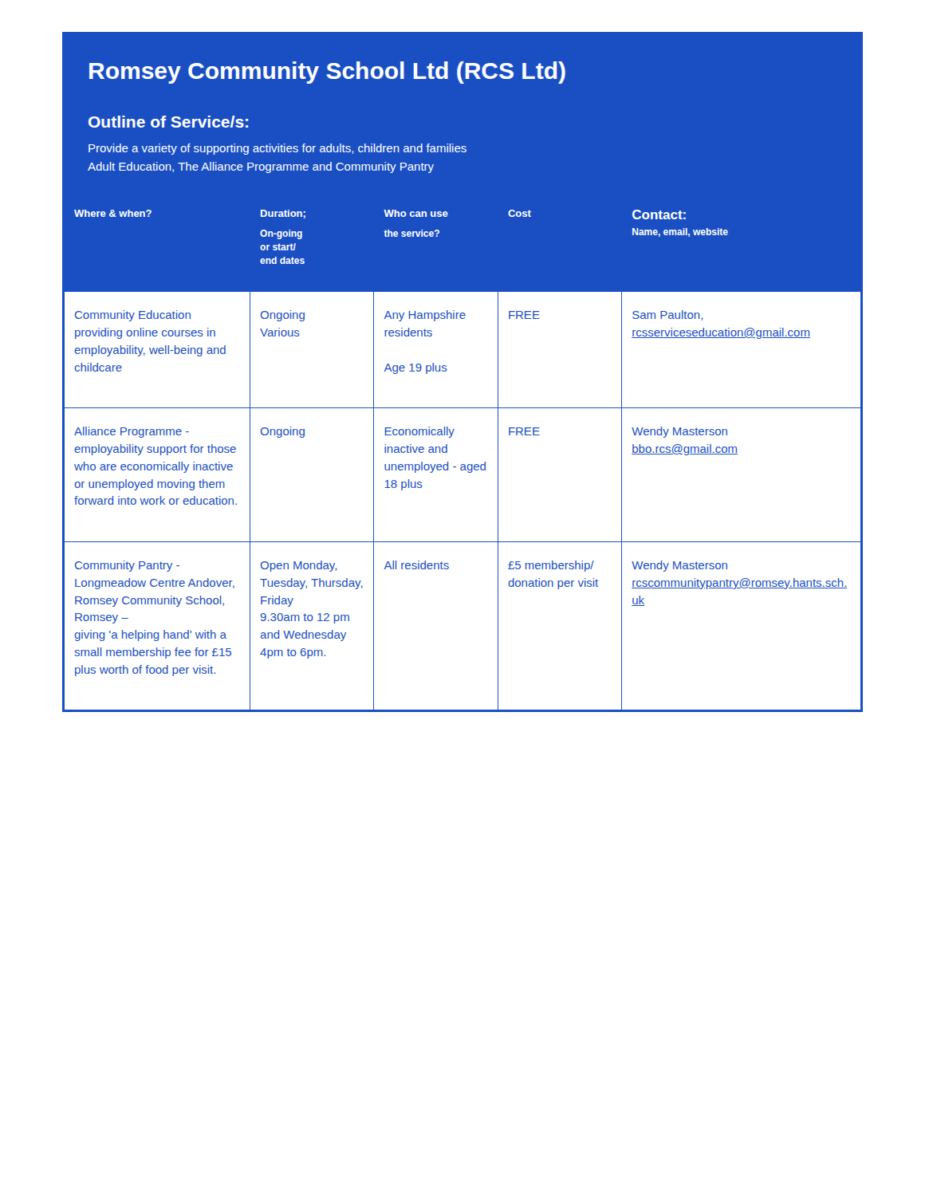Romsey Community School Ltd (RCS Ltd)
Outline of Service/s:
Provide a variety of supporting activities for adults, children and families
Adult Education, The Alliance Programme and Community Pantry
| Where & when? | Duration; On-going or start/ end dates | Who can use the service? | Cost | Contact: Name, email, website |
| --- | --- | --- | --- | --- |
| Community Education providing online courses in employability, well-being and childcare | Ongoing Various | Any Hampshire residents Age 19 plus | FREE | Sam Paulton, rcsserviceseducation@gmail.com |
| Alliance Programme - employability support for those who are economically inactive or unemployed moving them forward into work or education. | Ongoing | Economically inactive and unemployed - aged 18 plus | FREE | Wendy Masterson bbo.rcs@gmail.com |
| Community Pantry - Longmeadow Centre Andover, Romsey Community School, Romsey – giving 'a helping hand' with a small membership fee for £15 plus worth of food per visit. | Open Monday, Tuesday, Thursday, Friday 9.30am to 12 pm and Wednesday 4pm to 6pm. | All residents | £5 membership/ donation per visit | Wendy Masterson rcscommunitypantry@romsey.hants.sch.uk |